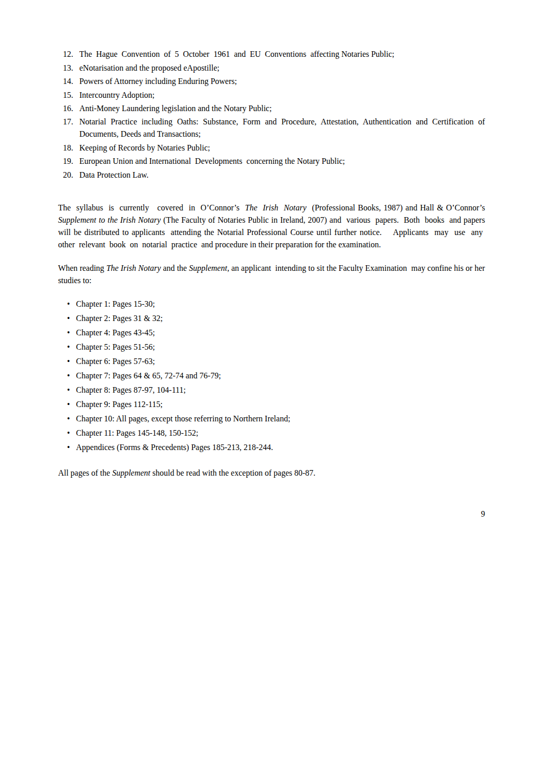12. The Hague Convention of 5 October 1961 and EU Conventions affecting Notaries Public;
13. eNotarisation and the proposed eApostille;
14. Powers of Attorney including Enduring Powers;
15. Intercountry Adoption;
16. Anti-Money Laundering legislation and the Notary Public;
17. Notarial Practice including Oaths: Substance, Form and Procedure, Attestation, Authentication and Certification of Documents, Deeds and Transactions;
18. Keeping of Records by Notaries Public;
19. European Union and International Developments concerning the Notary Public;
20. Data Protection Law.
The syllabus is currently covered in O’Connor’s The Irish Notary (Professional Books, 1987) and Hall & O’Connor’s Supplement to the Irish Notary (The Faculty of Notaries Public in Ireland, 2007) and various papers. Both books and papers will be distributed to applicants attending the Notarial Professional Course until further notice. Applicants may use any other relevant book on notarial practice and procedure in their preparation for the examination.
When reading The Irish Notary and the Supplement, an applicant intending to sit the Faculty Examination may confine his or her studies to:
Chapter 1: Pages 15-30;
Chapter 2: Pages 31 & 32;
Chapter 4: Pages 43-45;
Chapter 5: Pages 51-56;
Chapter 6: Pages 57-63;
Chapter 7: Pages 64 & 65, 72-74 and 76-79;
Chapter 8: Pages 87-97, 104-111;
Chapter 9: Pages 112-115;
Chapter 10: All pages, except those referring to Northern Ireland;
Chapter 11: Pages 145-148, 150-152;
Appendices (Forms & Precedents) Pages 185-213, 218-244.
All pages of the Supplement should be read with the exception of pages 80-87.
9